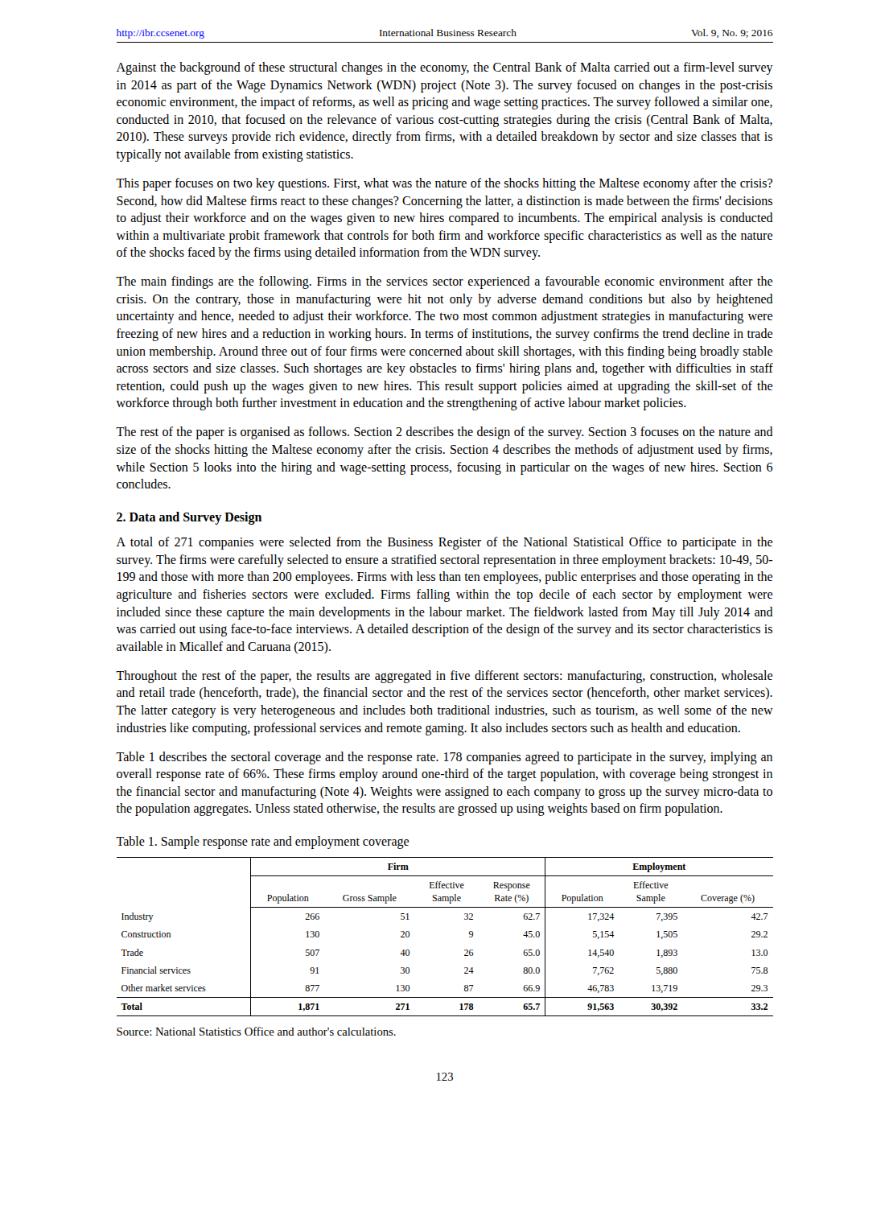http://ibr.ccsenet.org International Business Research Vol. 9, No. 9; 2016
Against the background of these structural changes in the economy, the Central Bank of Malta carried out a firm-level survey in 2014 as part of the Wage Dynamics Network (WDN) project (Note 3). The survey focused on changes in the post-crisis economic environment, the impact of reforms, as well as pricing and wage setting practices. The survey followed a similar one, conducted in 2010, that focused on the relevance of various cost-cutting strategies during the crisis (Central Bank of Malta, 2010). These surveys provide rich evidence, directly from firms, with a detailed breakdown by sector and size classes that is typically not available from existing statistics.
This paper focuses on two key questions. First, what was the nature of the shocks hitting the Maltese economy after the crisis? Second, how did Maltese firms react to these changes? Concerning the latter, a distinction is made between the firms' decisions to adjust their workforce and on the wages given to new hires compared to incumbents. The empirical analysis is conducted within a multivariate probit framework that controls for both firm and workforce specific characteristics as well as the nature of the shocks faced by the firms using detailed information from the WDN survey.
The main findings are the following. Firms in the services sector experienced a favourable economic environment after the crisis. On the contrary, those in manufacturing were hit not only by adverse demand conditions but also by heightened uncertainty and hence, needed to adjust their workforce. The two most common adjustment strategies in manufacturing were freezing of new hires and a reduction in working hours. In terms of institutions, the survey confirms the trend decline in trade union membership. Around three out of four firms were concerned about skill shortages, with this finding being broadly stable across sectors and size classes. Such shortages are key obstacles to firms' hiring plans and, together with difficulties in staff retention, could push up the wages given to new hires. This result support policies aimed at upgrading the skill-set of the workforce through both further investment in education and the strengthening of active labour market policies.
The rest of the paper is organised as follows. Section 2 describes the design of the survey. Section 3 focuses on the nature and size of the shocks hitting the Maltese economy after the crisis. Section 4 describes the methods of adjustment used by firms, while Section 5 looks into the hiring and wage-setting process, focusing in particular on the wages of new hires. Section 6 concludes.
2. Data and Survey Design
A total of 271 companies were selected from the Business Register of the National Statistical Office to participate in the survey. The firms were carefully selected to ensure a stratified sectoral representation in three employment brackets: 10-49, 50-199 and those with more than 200 employees. Firms with less than ten employees, public enterprises and those operating in the agriculture and fisheries sectors were excluded. Firms falling within the top decile of each sector by employment were included since these capture the main developments in the labour market. The fieldwork lasted from May till July 2014 and was carried out using face-to-face interviews. A detailed description of the design of the survey and its sector characteristics is available in Micallef and Caruana (2015).
Throughout the rest of the paper, the results are aggregated in five different sectors: manufacturing, construction, wholesale and retail trade (henceforth, trade), the financial sector and the rest of the services sector (henceforth, other market services). The latter category is very heterogeneous and includes both traditional industries, such as tourism, as well some of the new industries like computing, professional services and remote gaming. It also includes sectors such as health and education.
Table 1 describes the sectoral coverage and the response rate. 178 companies agreed to participate in the survey, implying an overall response rate of 66%. These firms employ around one-third of the target population, with coverage being strongest in the financial sector and manufacturing (Note 4). Weights were assigned to each company to gross up the survey micro-data to the population aggregates. Unless stated otherwise, the results are grossed up using weights based on firm population.
Table 1. Sample response rate and employment coverage
| | Firm | Employment |
| --- | --- | --- |
| | Population | Gross Sample | Effective Sample | Response Rate (%) | Population | Effective Sample | Coverage (%) |
| Industry | 266 | 51 | 32 | 62.7 | 17,324 | 7,395 | 42.7 |
| Construction | 130 | 20 | 9 | 45.0 | 5,154 | 1,505 | 29.2 |
| Trade | 507 | 40 | 26 | 65.0 | 14,540 | 1,893 | 13.0 |
| Financial services | 91 | 30 | 24 | 80.0 | 7,762 | 5,880 | 75.8 |
| Other market services | 877 | 130 | 87 | 66.9 | 46,783 | 13,719 | 29.3 |
| Total | 1,871 | 271 | 178 | 65.7 | 91,563 | 30,392 | 33.2 |
Source: National Statistics Office and author's calculations.
123